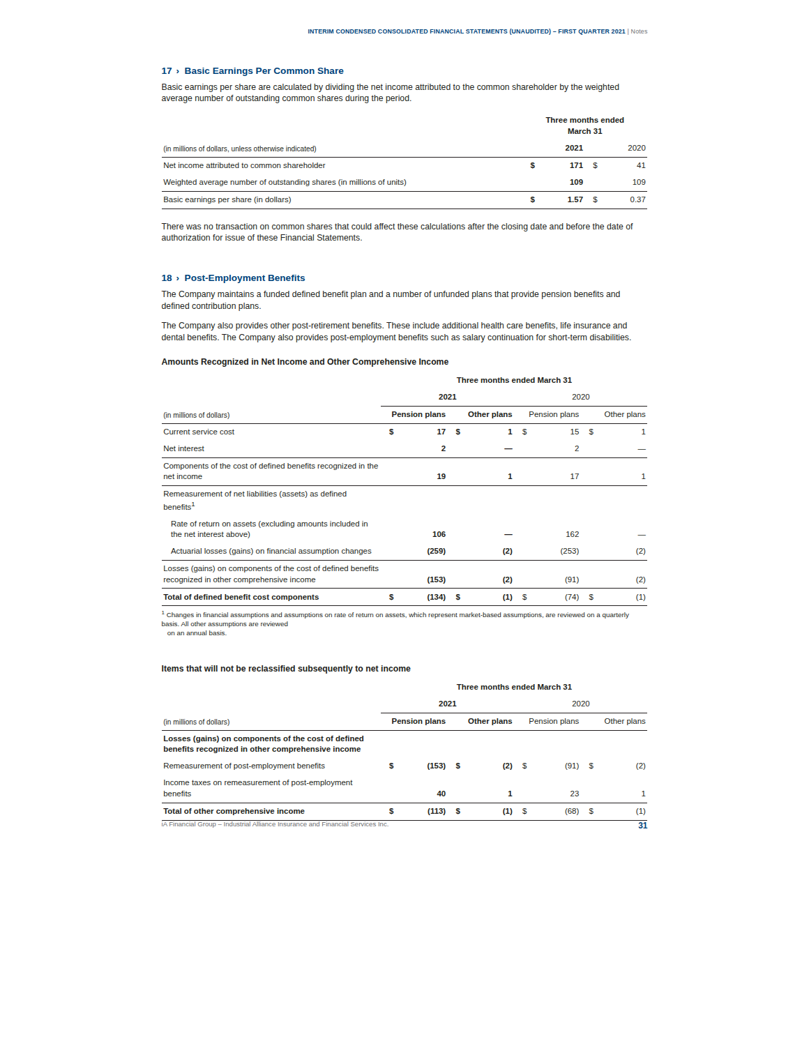INTERIM CONDENSED CONSOLIDATED FINANCIAL STATEMENTS (UNAUDITED) – FIRST QUARTER 2021 | Notes
17›Basic Earnings Per Common Share
Basic earnings per share are calculated by dividing the net income attributed to the common shareholder by the weighted average number of outstanding common shares during the period.
| | Three months ended March 31 |
| (in millions of dollars, unless otherwise indicated) | 2021 | 2020 |
| Net income attributed to common shareholder | $ | 171 | $ | 41 |
| Weighted average number of outstanding shares (in millions of units) | | 109 | | 109 |
| Basic earnings per share (in dollars) | $ | 1.57 | $ | 0.37 |
There was no transaction on common shares that could affect these calculations after the closing date and before the date of authorization for issue of these Financial Statements.
18›Post-Employment Benefits
The Company maintains a funded defined benefit plan and a number of unfunded plans that provide pension benefits and defined contribution plans.
The Company also provides other post-retirement benefits. These include additional health care benefits, life insurance and dental benefits. The Company also provides post-employment benefits such as salary continuation for short-term disabilities.
Amounts Recognized in Net Income and Other Comprehensive Income
| | Three months ended March 31 |
| | 2021 | 2020 |
| (in millions of dollars) | Pension plans | Other plans | Pension plans | Other plans |
| Current service cost | $ | 17 | $ | 1 | $ | 15 | $ | 1 |
| Net interest | | 2 | | — | | 2 | | — |
| Components of the cost of defined benefits recognized in the net income | | 19 | | 1 | | 17 | | 1 |
| Remeasurement of net liabilities (assets) as defined benefits 1 | | | | | | | | |
| Rate of return on assets (excluding amounts included in the net interest above) | | 106 | | — | | 162 | | — |
| Actuarial losses (gains) on financial assumption changes | | (259) | | (2) | | (253) | | (2) |
| Losses (gains) on components of the cost of defined benefits recognized in other comprehensive income | | (153) | | (2) | | (91) | | (2) |
| Total of defined benefit cost components | $ | (134) | $ | (1) | $ | (74) | $ | (1) |
1 Changes in financial assumptions and assumptions on rate of return on assets, which represent market-based assumptions, are reviewed on a quarterly basis. All other assumptions are reviewed
on an annual basis.
Items that will not be reclassified subsequently to net income
| | Three months ended March 31 |
| | 2021 | 2020 |
| (in millions of dollars) | Pension plans | Other plans | Pension plans | Other plans |
| Losses (gains) on components of the cost of defined benefits recognized in other comprehensive income | | | | | | | | |
| Remeasurement of post-employment benefits | $ | (153) | $ | (2) | $ | (91) | $ | (2) |
| Income taxes on remeasurement of post-employment benefits | | 40 | | 1 | | 23 | | 1 |
| Total of other comprehensive income | $ | (113) | $ | (1) | $ | (68) | $ | (1) |
31 iA Financial Group – Industrial Alliance Insurance and Financial Services Inc.